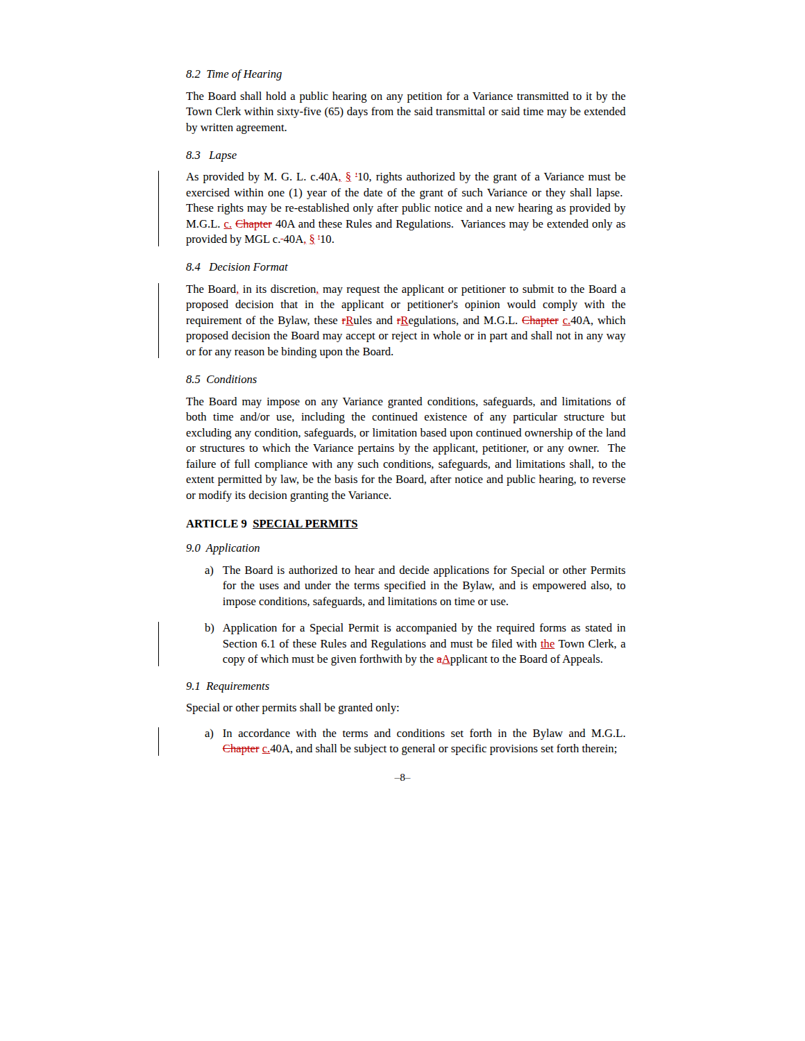8.2 Time of Hearing
The Board shall hold a public hearing on any petition for a Variance transmitted to it by the Town Clerk within sixty-five (65) days from the said transmittal or said time may be extended by written agreement.
8.3 Lapse
As provided by M. G. L. c.40A, § '10, rights authorized by the grant of a Variance must be exercised within one (1) year of the date of the grant of such Variance or they shall lapse. These rights may be re-established only after public notice and a new hearing as provided by M.G.L. c. Chapter 40A and these Rules and Regulations. Variances may be extended only as provided by MGL c. 40A, § '10.
8.4 Decision Format
The Board, in its discretion, may request the applicant or petitioner to submit to the Board a proposed decision that in the applicant or petitioner's opinion would comply with the requirement of the Bylaw, these rRules and rRegulations, and M.G.L. Chapter c.40A, which proposed decision the Board may accept or reject in whole or in part and shall not in any way or for any reason be binding upon the Board.
8.5 Conditions
The Board may impose on any Variance granted conditions, safeguards, and limitations of both time and/or use, including the continued existence of any particular structure but excluding any condition, safeguards, or limitation based upon continued ownership of the land or structures to which the Variance pertains by the applicant, petitioner, or any owner. The failure of full compliance with any such conditions, safeguards, and limitations shall, to the extent permitted by law, be the basis for the Board, after notice and public hearing, to reverse or modify its decision granting the Variance.
ARTICLE 9 SPECIAL PERMITS
9.0 Application
a) The Board is authorized to hear and decide applications for Special or other Permits for the uses and under the terms specified in the Bylaw, and is empowered also, to impose conditions, safeguards, and limitations on time or use.
b) Application for a Special Permit is accompanied by the required forms as stated in Section 6.1 of these Rules and Regulations and must be filed with the Town Clerk, a copy of which must be given forthwith by the aApplicant to the Board of Appeals.
9.1 Requirements
Special or other permits shall be granted only:
a) In accordance with the terms and conditions set forth in the Bylaw and M.G.L. Chapter c.40A, and shall be subject to general or specific provisions set forth therein;
–8–